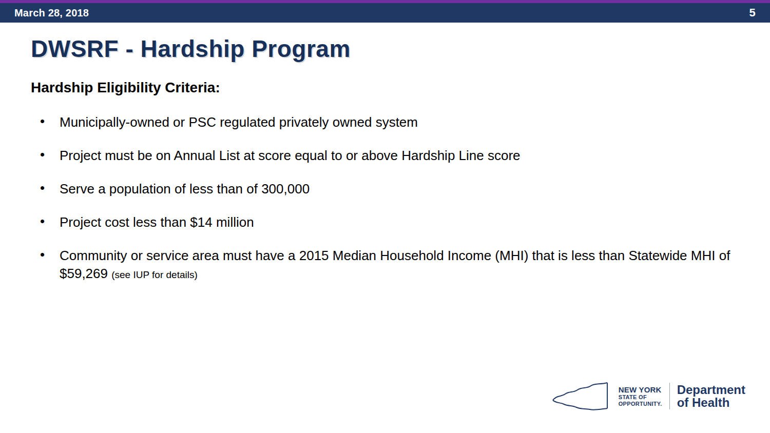March 28, 2018
5
DWSRF - Hardship Program
Hardship Eligibility Criteria:
Municipally-owned or PSC regulated privately owned system
Project must be on Annual List at score equal to or above Hardship Line score
Serve a population of less than of 300,000
Project cost less than $14 million
Community or service area must have a 2015 Median Household Income (MHI) that is less than Statewide MHI of $59,269 (see IUP for details)
NEW YORK STATE OF
OPPORTUNITY.
Department of Health